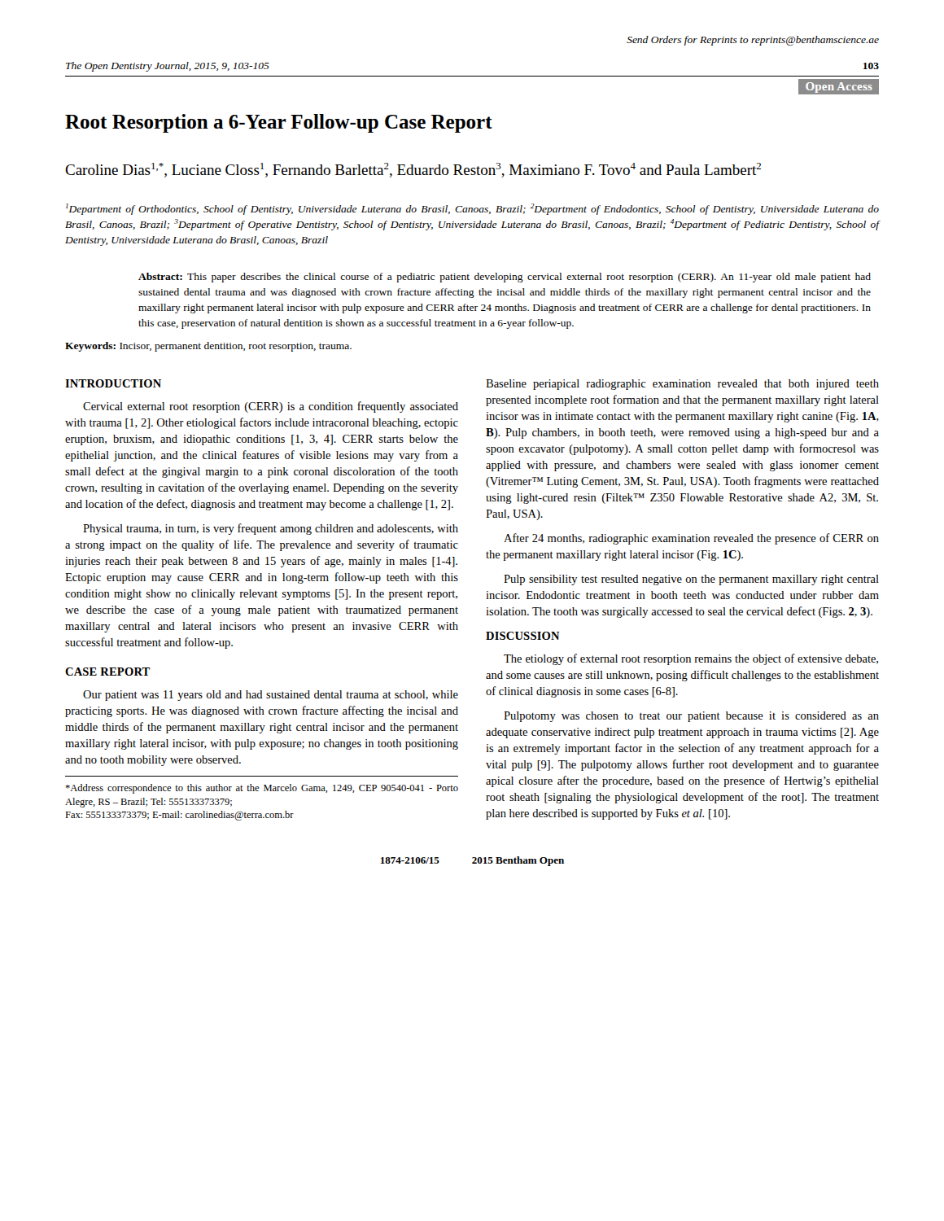Send Orders for Reprints to reprints@benthamscience.ae
The Open Dentistry Journal, 2015, 9, 103-105 103
Open Access
Root Resorption a 6-Year Follow-up Case Report
Caroline Dias1,*, Luciane Closs1, Fernando Barletta2, Eduardo Reston3, Maximiano F. Tovo4 and Paula Lambert2
1Department of Orthodontics, School of Dentistry, Universidade Luterana do Brasil, Canoas, Brazil; 2Department of Endodontics, School of Dentistry, Universidade Luterana do Brasil, Canoas, Brazil; 3Department of Operative Dentistry, School of Dentistry, Universidade Luterana do Brasil, Canoas, Brazil; 4Department of Pediatric Dentistry, School of Dentistry, Universidade Luterana do Brasil, Canoas, Brazil
Abstract: This paper describes the clinical course of a pediatric patient developing cervical external root resorption (CERR). An 11-year old male patient had sustained dental trauma and was diagnosed with crown fracture affecting the incisal and middle thirds of the maxillary right permanent central incisor and the maxillary right permanent lateral incisor with pulp exposure and CERR after 24 months. Diagnosis and treatment of CERR are a challenge for dental practitioners. In this case, preservation of natural dentition is shown as a successful treatment in a 6-year follow-up.
Keywords: Incisor, permanent dentition, root resorption, trauma.
INTRODUCTION
Cervical external root resorption (CERR) is a condition frequently associated with trauma [1, 2]. Other etiological factors include intracoronal bleaching, ectopic eruption, bruxism, and idiopathic conditions [1, 3, 4]. CERR starts below the epithelial junction, and the clinical features of visible lesions may vary from a small defect at the gingival margin to a pink coronal discoloration of the tooth crown, resulting in cavitation of the overlaying enamel. Depending on the severity and location of the defect, diagnosis and treatment may become a challenge [1, 2].
Physical trauma, in turn, is very frequent among children and adolescents, with a strong impact on the quality of life. The prevalence and severity of traumatic injuries reach their peak between 8 and 15 years of age, mainly in males [1-4]. Ectopic eruption may cause CERR and in long-term follow-up teeth with this condition might show no clinically relevant symptoms [5]. In the present report, we describe the case of a young male patient with traumatized permanent maxillary central and lateral incisors who present an invasive CERR with successful treatment and follow-up.
CASE REPORT
Our patient was 11 years old and had sustained dental trauma at school, while practicing sports. He was diagnosed with crown fracture affecting the incisal and middle thirds of the permanent maxillary right central incisor and the permanent maxillary right lateral incisor, with pulp exposure; no changes in tooth positioning and no tooth mobility were observed.
*Address correspondence to this author at the Marcelo Gama, 1249, CEP 90540-041 - Porto Alegre, RS – Brazil; Tel: 555133373379;
Fax: 555133373379; E-mail: carolinedias@terra.com.br
Baseline periapical radiographic examination revealed that both injured teeth presented incomplete root formation and that the permanent maxillary right lateral incisor was in intimate contact with the permanent maxillary right canine (Fig. 1A, B). Pulp chambers, in booth teeth, were removed using a high-speed bur and a spoon excavator (pulpotomy). A small cotton pellet damp with formocresol was applied with pressure, and chambers were sealed with glass ionomer cement (Vitremer™ Luting Cement, 3M, St. Paul, USA). Tooth fragments were reattached using light-cured resin (Filtek™ Z350 Flowable Restorative shade A2, 3M, St. Paul, USA).
After 24 months, radiographic examination revealed the presence of CERR on the permanent maxillary right lateral incisor (Fig. 1C).
Pulp sensibility test resulted negative on the permanent maxillary right central incisor. Endodontic treatment in booth teeth was conducted under rubber dam isolation. The tooth was surgically accessed to seal the cervical defect (Figs. 2, 3).
DISCUSSION
The etiology of external root resorption remains the object of extensive debate, and some causes are still unknown, posing difficult challenges to the establishment of clinical diagnosis in some cases [6-8].
Pulpotomy was chosen to treat our patient because it is considered as an adequate conservative indirect pulp treatment approach in trauma victims [2]. Age is an extremely important factor in the selection of any treatment approach for a vital pulp [9]. The pulpotomy allows further root development and to guarantee apical closure after the procedure, based on the presence of Hertwig’s epithelial root sheath [signaling the physiological development of the root]. The treatment plan here described is supported by Fuks et al. [10].
1874-2106/152015 Bentham Open